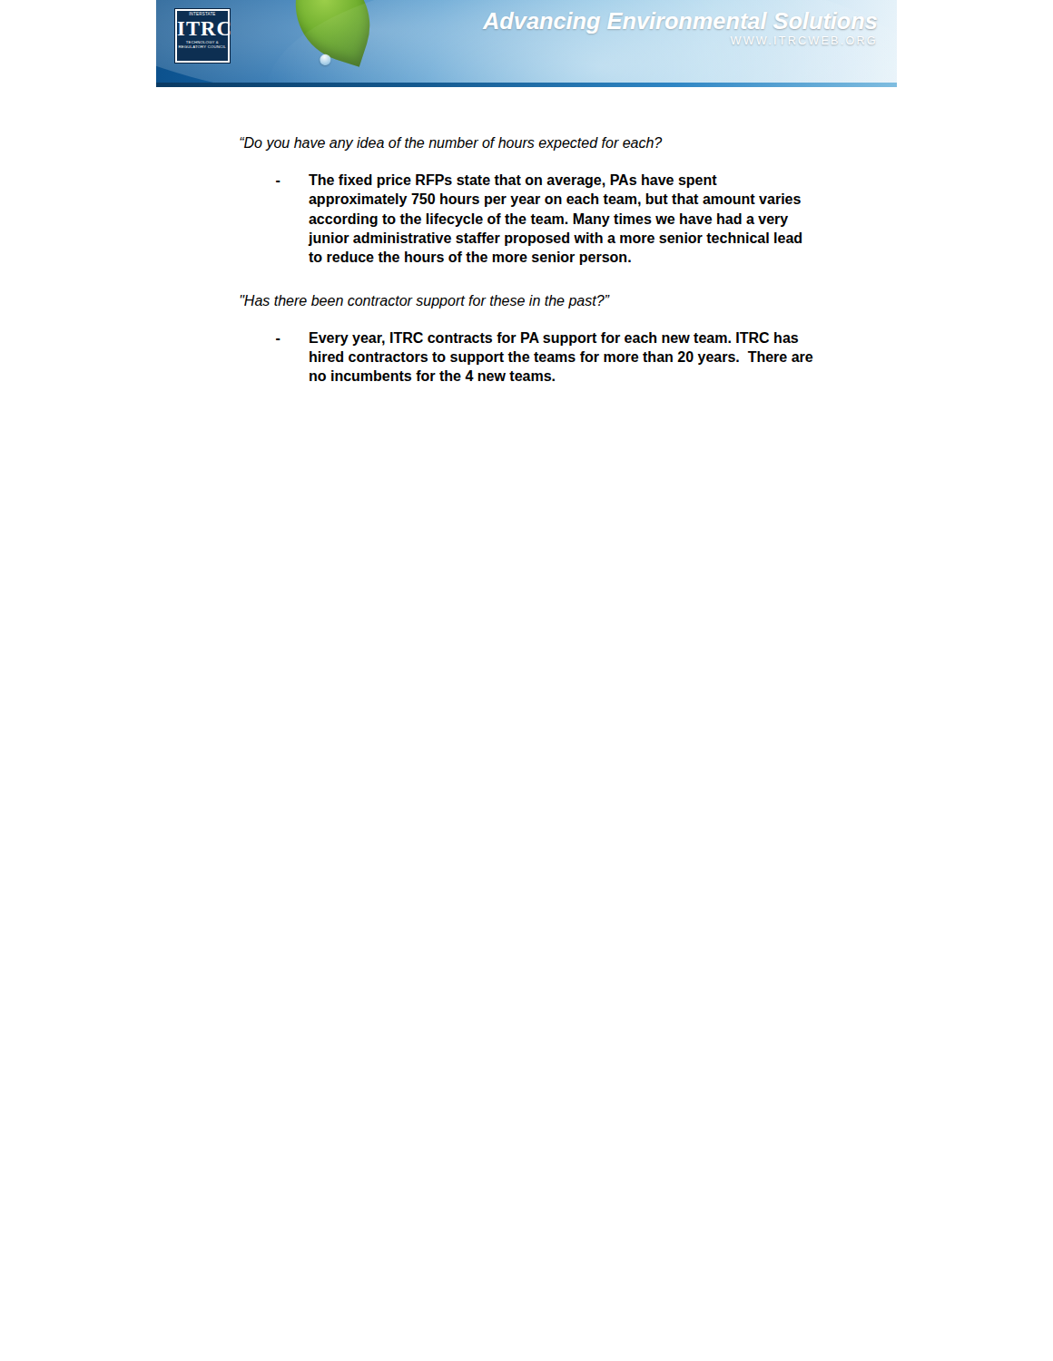Interstate ITRC Technology & Regulatory Council
Advancing Environmental Solutions
WWW.ITRCWEB.ORG
“Do you have any idea of the number of hours expected for each?
The fixed price RFPs state that on average, PAs have spent approximately 750 hours per year on each team, but that amount varies according to the lifecycle of the team. Many times we have had a very junior administrative staffer proposed with a more senior technical lead to reduce the hours of the more senior person.
"Has there been contractor support for these in the past?”
Every year, ITRC contracts for PA support for each new team. ITRC has hired contractors to support the teams for more than 20 years. There are no incumbents for the 4 new teams.